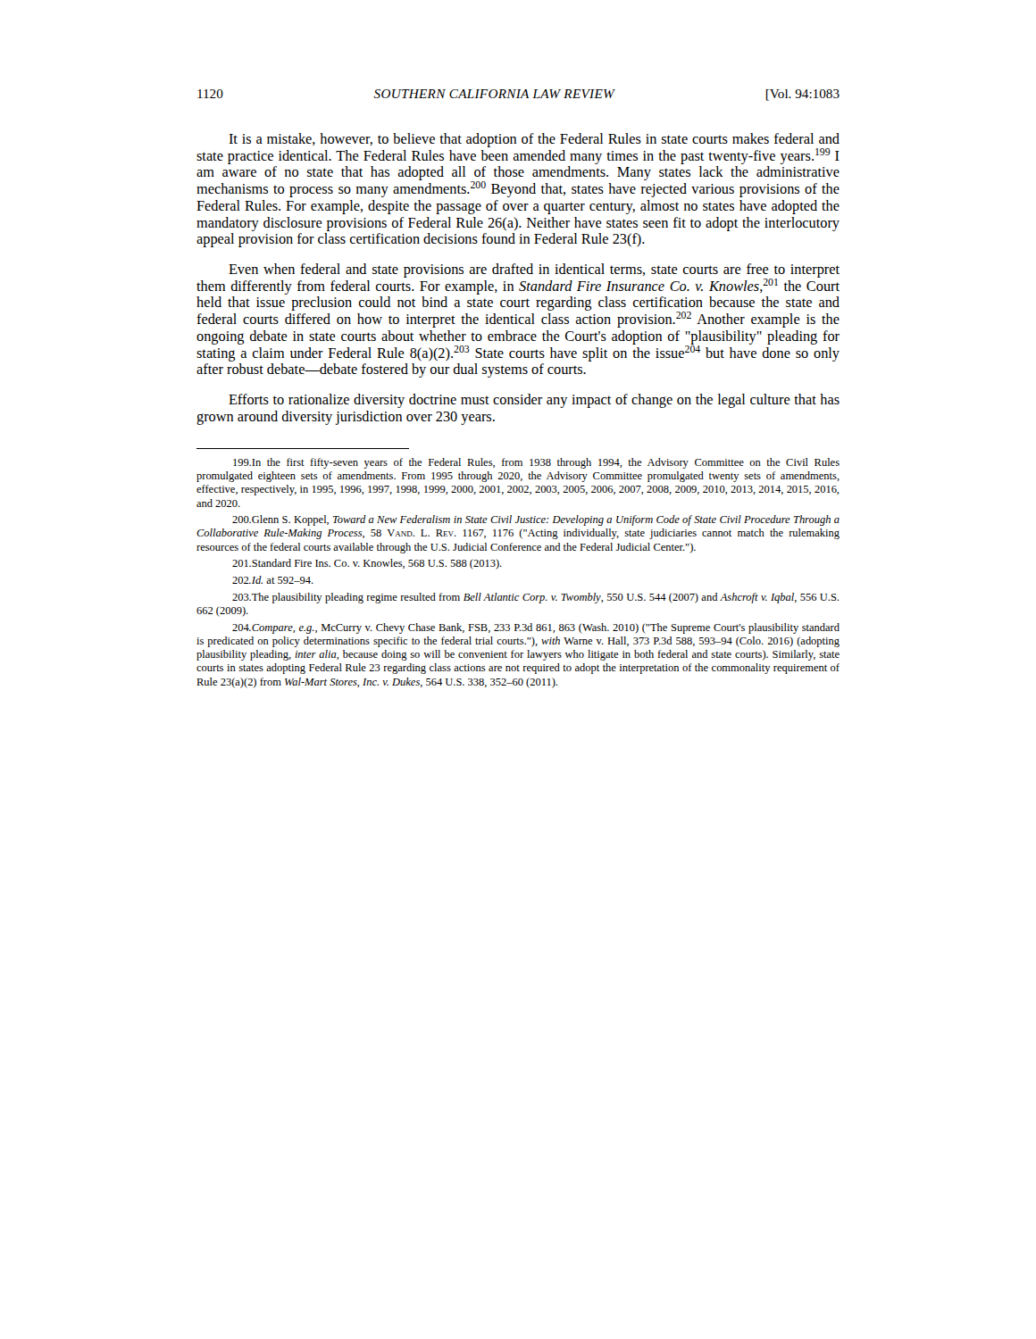1120 SOUTHERN CALIFORNIA LAW REVIEW [Vol. 94:1083
It is a mistake, however, to believe that adoption of the Federal Rules in state courts makes federal and state practice identical. The Federal Rules have been amended many times in the past twenty-five years.199 I am aware of no state that has adopted all of those amendments. Many states lack the administrative mechanisms to process so many amendments.200 Beyond that, states have rejected various provisions of the Federal Rules. For example, despite the passage of over a quarter century, almost no states have adopted the mandatory disclosure provisions of Federal Rule 26(a). Neither have states seen fit to adopt the interlocutory appeal provision for class certification decisions found in Federal Rule 23(f).
Even when federal and state provisions are drafted in identical terms, state courts are free to interpret them differently from federal courts. For example, in Standard Fire Insurance Co. v. Knowles,201 the Court held that issue preclusion could not bind a state court regarding class certification because the state and federal courts differed on how to interpret the identical class action provision.202 Another example is the ongoing debate in state courts about whether to embrace the Court's adoption of "plausibility" pleading for stating a claim under Federal Rule 8(a)(2).203 State courts have split on the issue204 but have done so only after robust debate—debate fostered by our dual systems of courts.
Efforts to rationalize diversity doctrine must consider any impact of change on the legal culture that has grown around diversity jurisdiction over 230 years.
199. In the first fifty-seven years of the Federal Rules, from 1938 through 1994, the Advisory Committee on the Civil Rules promulgated eighteen sets of amendments. From 1995 through 2020, the Advisory Committee promulgated twenty sets of amendments, effective, respectively, in 1995, 1996, 1997, 1998, 1999, 2000, 2001, 2002, 2003, 2005, 2006, 2007, 2008, 2009, 2010, 2013, 2014, 2015, 2016, and 2020.
200. Glenn S. Koppel, Toward a New Federalism in State Civil Justice: Developing a Uniform Code of State Civil Procedure Through a Collaborative Rule-Making Process, 58 Vand. L. Rev. 1167, 1176 ("Acting individually, state judiciaries cannot match the rulemaking resources of the federal courts available through the U.S. Judicial Conference and the Federal Judicial Center.").
201. Standard Fire Ins. Co. v. Knowles, 568 U.S. 588 (2013).
202. Id. at 592–94.
203. The plausibility pleading regime resulted from Bell Atlantic Corp. v. Twombly, 550 U.S. 544 (2007) and Ashcroft v. Iqbal, 556 U.S. 662 (2009).
204. Compare, e.g., McCurry v. Chevy Chase Bank, FSB, 233 P.3d 861, 863 (Wash. 2010) ("The Supreme Court's plausibility standard is predicated on policy determinations specific to the federal trial courts."), with Warne v. Hall, 373 P.3d 588, 593–94 (Colo. 2016) (adopting plausibility pleading, inter alia, because doing so will be convenient for lawyers who litigate in both federal and state courts). Similarly, state courts in states adopting Federal Rule 23 regarding class actions are not required to adopt the interpretation of the commonality requirement of Rule 23(a)(2) from Wal-Mart Stores, Inc. v. Dukes, 564 U.S. 338, 352–60 (2011).